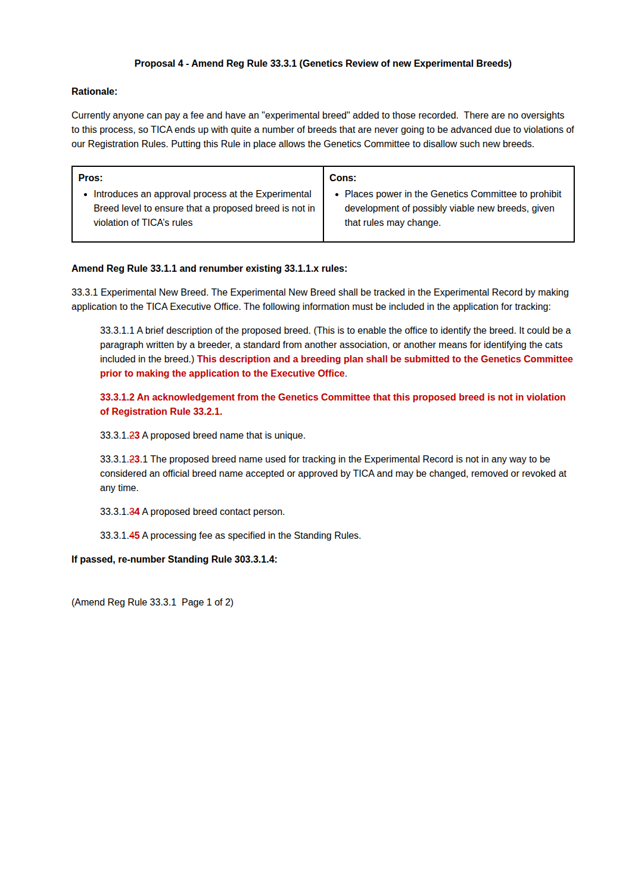Proposal 4 - Amend Reg Rule 33.3.1 (Genetics Review of new Experimental Breeds)
Rationale:
Currently anyone can pay a fee and have an "experimental breed" added to those recorded. There are no oversights to this process, so TICA ends up with quite a number of breeds that are never going to be advanced due to violations of our Registration Rules. Putting this Rule in place allows the Genetics Committee to disallow such new breeds.
| Pros: Introduces an approval process at the Experimental Breed level to ensure that a proposed breed is not in violation of TICA’s rules | Cons: Places power in the Genetics Committee to prohibit development of possibly viable new breeds, given that rules may change. |
Amend Reg Rule 33.1.1 and renumber existing 33.1.1.x rules:
33.3.1 Experimental New Breed. The Experimental New Breed shall be tracked in the Experimental Record by making application to the TICA Executive Office. The following information must be included in the application for tracking:
33.3.1.1 A brief description of the proposed breed. (This is to enable the office to identify the breed. It could be a paragraph written by a breeder, a standard from another association, or another means for identifying the cats included in the breed.) This description and a breeding plan shall be submitted to the Genetics Committee prior to making the application to the Executive Office.
33.3.1.2 An acknowledgement from the Genetics Committee that this proposed breed is not in violation of Registration Rule 33.2.1.
33.3.1.23 A proposed breed name that is unique.
33.3.1.23.1 The proposed breed name used for tracking in the Experimental Record is not in any way to be considered an official breed name accepted or approved by TICA and may be changed, removed or revoked at any time.
33.3.1.34 A proposed breed contact person.
33.3.1.45 A processing fee as specified in the Standing Rules.
If passed, re-number Standing Rule 303.3.1.4:
(Amend Reg Rule 33.3.1 Page 1 of 2)